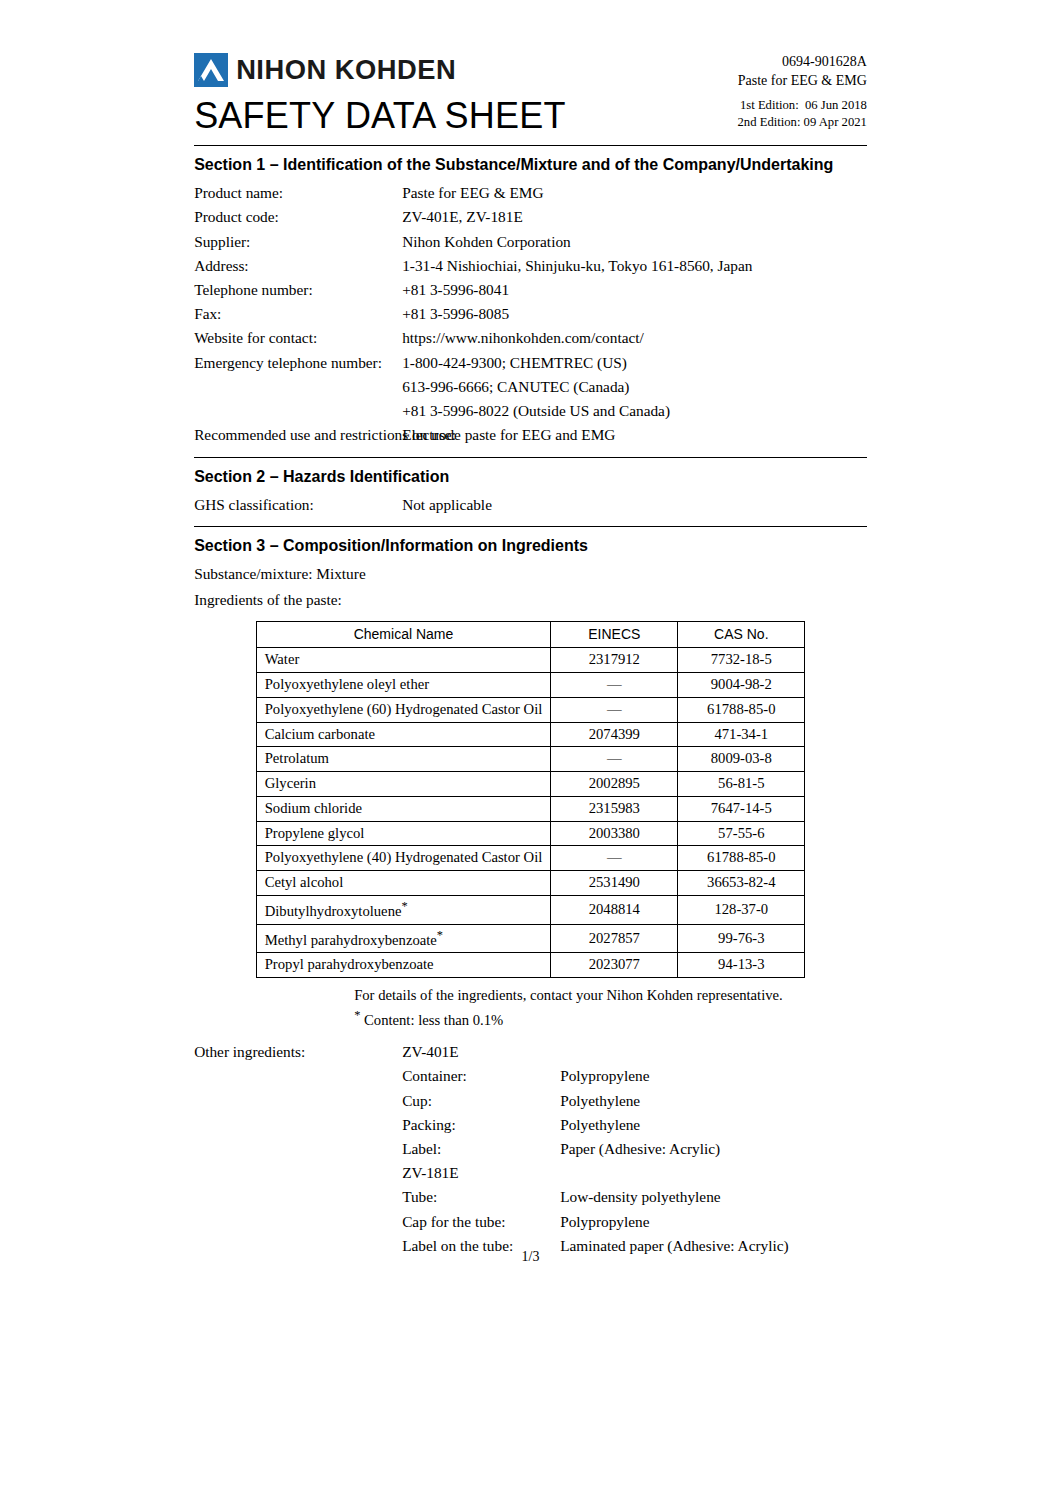NIHON KOHDEN
0694-901628A
Paste for EEG & EMG
SAFETY DATA SHEET
1st Edition: 06 Jun 2018
2nd Edition: 09 Apr 2021
Section 1 – Identification of the Substance/Mixture and of the Company/Undertaking
Product name:
Paste for EEG & EMG
Product code:
ZV-401E, ZV-181E
Supplier:
Nihon Kohden Corporation
Address:
1-31-4 Nishiochiai, Shinjuku-ku, Tokyo 161-8560, Japan
Telephone number:
+81 3-5996-8041
Fax:
+81 3-5996-8085
Website for contact:
https://www.nihonkohden.com/contact/
Emergency telephone number:
1-800-424-9300; CHEMTREC (US)
613-996-6666; CANUTEC (Canada)
+81 3-5996-8022 (Outside US and Canada)
Recommended use and restrictions on use:
Electrode paste for EEG and EMG
Section 2 – Hazards Identification
GHS classification:
Not applicable
Section 3 – Composition/Information on Ingredients
Substance/mixture: Mixture
Ingredients of the paste:
| Chemical Name | EINECS | CAS No. |
| --- | --- | --- |
| Water | 2317912 | 7732-18-5 |
| Polyoxyethylene oleyl ether | — | 9004-98-2 |
| Polyoxyethylene (60) Hydrogenated Castor Oil | — | 61788-85-0 |
| Calcium carbonate | 2074399 | 471-34-1 |
| Petrolatum | — | 8009-03-8 |
| Glycerin | 2002895 | 56-81-5 |
| Sodium chloride | 2315983 | 7647-14-5 |
| Propylene glycol | 2003380 | 57-55-6 |
| Polyoxyethylene (40) Hydrogenated Castor Oil | — | 61788-85-0 |
| Cetyl alcohol | 2531490 | 36653-82-4 |
| Dibutylhydroxytoluene * | 2048814 | 128-37-0 |
| Methyl parahydroxybenzoate * | 2027857 | 99-76-3 |
| Propyl parahydroxybenzoate | 2023077 | 94-13-3 |
For details of the ingredients, contact your Nihon Kohden representative.
* Content: less than 0.1%
Other ingredients:
ZV-401E
Container:
Polypropylene
Cup:
Polyethylene
Packing:
Polyethylene
Label:
Paper (Adhesive: Acrylic)
ZV-181E
Tube:
Low-density polyethylene
Cap for the tube:
Polypropylene
Label on the tube:
Laminated paper (Adhesive: Acrylic)
1/3